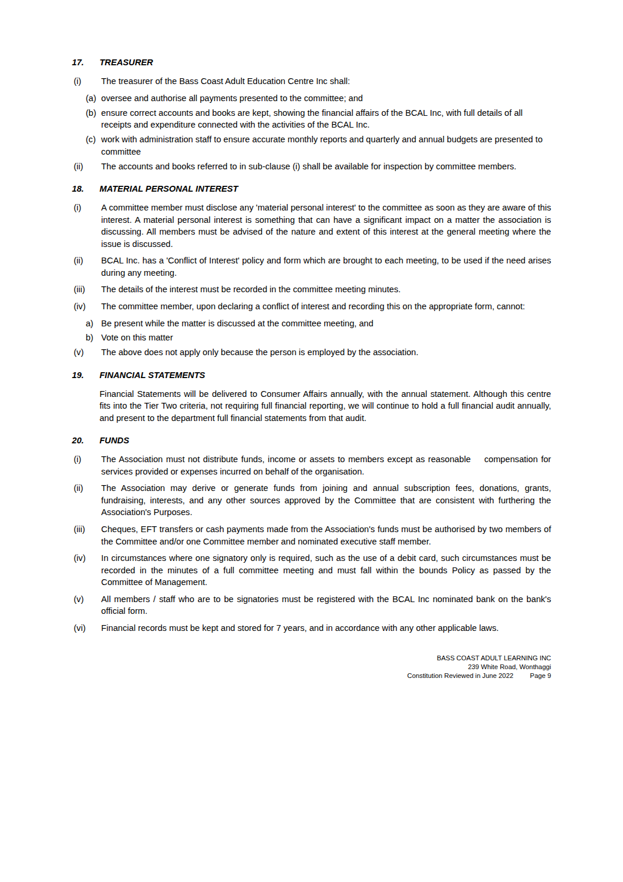17. TREASURER
(i)
The treasurer of the Bass Coast Adult Education Centre Inc shall:
(a)
oversee and authorise all payments presented to the committee; and
(b)
ensure correct accounts and books are kept, showing the financial affairs of the BCAL Inc, with full details of all receipts and expenditure connected with the activities of the BCAL Inc.
(c)
work with administration staff to ensure accurate monthly reports and quarterly and annual budgets are presented to committee
(ii)
The accounts and books referred to in sub-clause (i) shall be available for inspection by committee members.
18. MATERIAL PERSONAL INTEREST
(i)
A committee member must disclose any 'material personal interest' to the committee as soon as they are aware of this interest. A material personal interest is something that can have a significant impact on a matter the association is discussing. All members must be advised of the nature and extent of this interest at the general meeting where the issue is discussed.
(ii)
BCAL Inc. has a 'Conflict of Interest' policy and form which are brought to each meeting, to be used if the need arises during any meeting.
(iii)
The details of the interest must be recorded in the committee meeting minutes.
(iv)
The committee member, upon declaring a conflict of interest and recording this on the appropriate form, cannot:
a)
Be present while the matter is discussed at the committee meeting, and
b)
Vote on this matter
(v)
The above does not apply only because the person is employed by the association.
19. FINANCIAL STATEMENTS
Financial Statements will be delivered to Consumer Affairs annually, with the annual statement. Although this centre fits into the Tier Two criteria, not requiring full financial reporting, we will continue to hold a full financial audit annually, and present to the department full financial statements from that audit.
20. FUNDS
(i)
The Association must not distribute funds, income or assets to members except as reasonable compensation for services provided or expenses incurred on behalf of the organisation.
(ii)
The Association may derive or generate funds from joining and annual subscription fees, donations, grants, fundraising, interests, and any other sources approved by the Committee that are consistent with furthering the Association's Purposes.
(iii)
Cheques, EFT transfers or cash payments made from the Association's funds must be authorised by two members of the Committee and/or one Committee member and nominated executive staff member.
(iv)
In circumstances where one signatory only is required, such as the use of a debit card, such circumstances must be recorded in the minutes of a full committee meeting and must fall within the bounds Policy as passed by the Committee of Management.
(v)
All members / staff who are to be signatories must be registered with the BCAL Inc nominated bank on the bank's official form.
(vi)
Financial records must be kept and stored for 7 years, and in accordance with any other applicable laws.
BASS COAST ADULT LEARNING INC 239 White Road, Wonthaggi Constitution Reviewed in June 2022Page 9